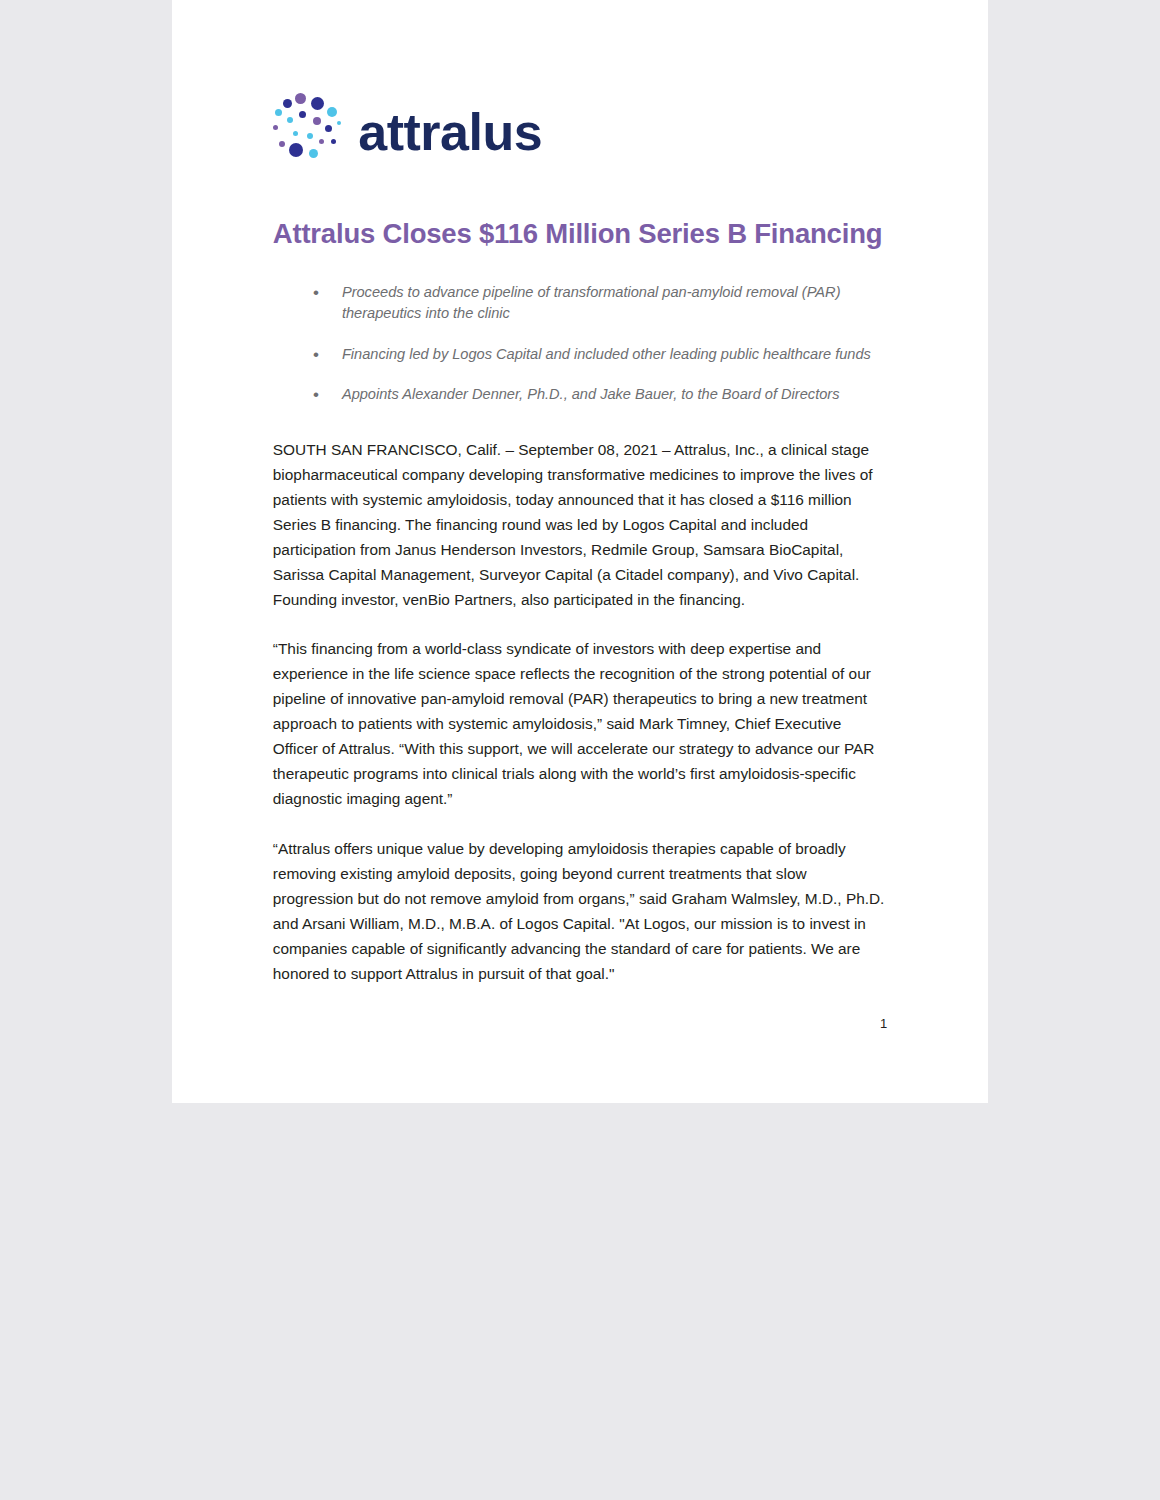attralus
Attralus Closes $116 Million Series B Financing
Proceeds to advance pipeline of transformational pan-amyloid removal (PAR) therapeutics into the clinic
Financing led by Logos Capital and included other leading public healthcare funds
Appoints Alexander Denner, Ph.D., and Jake Bauer, to the Board of Directors
SOUTH SAN FRANCISCO, Calif. – September 08, 2021 – Attralus, Inc., a clinical stage biopharmaceutical company developing transformative medicines to improve the lives of patients with systemic amyloidosis, today announced that it has closed a $116 million Series B financing. The financing round was led by Logos Capital and included participation from Janus Henderson Investors, Redmile Group, Samsara BioCapital, Sarissa Capital Management, Surveyor Capital (a Citadel company), and Vivo Capital. Founding investor, venBio Partners, also participated in the financing.
“This financing from a world-class syndicate of investors with deep expertise and experience in the life science space reflects the recognition of the strong potential of our pipeline of innovative pan-amyloid removal (PAR) therapeutics to bring a new treatment approach to patients with systemic amyloidosis,” said Mark Timney, Chief Executive Officer of Attralus. “With this support, we will accelerate our strategy to advance our PAR therapeutic programs into clinical trials along with the world’s first amyloidosis-specific diagnostic imaging agent.”
“Attralus offers unique value by developing amyloidosis therapies capable of broadly removing existing amyloid deposits, going beyond current treatments that slow progression but do not remove amyloid from organs,” said Graham Walmsley, M.D., Ph.D. and Arsani William, M.D., M.B.A. of Logos Capital. "At Logos, our mission is to invest in companies capable of significantly advancing the standard of care for patients. We are honored to support Attralus in pursuit of that goal."
1